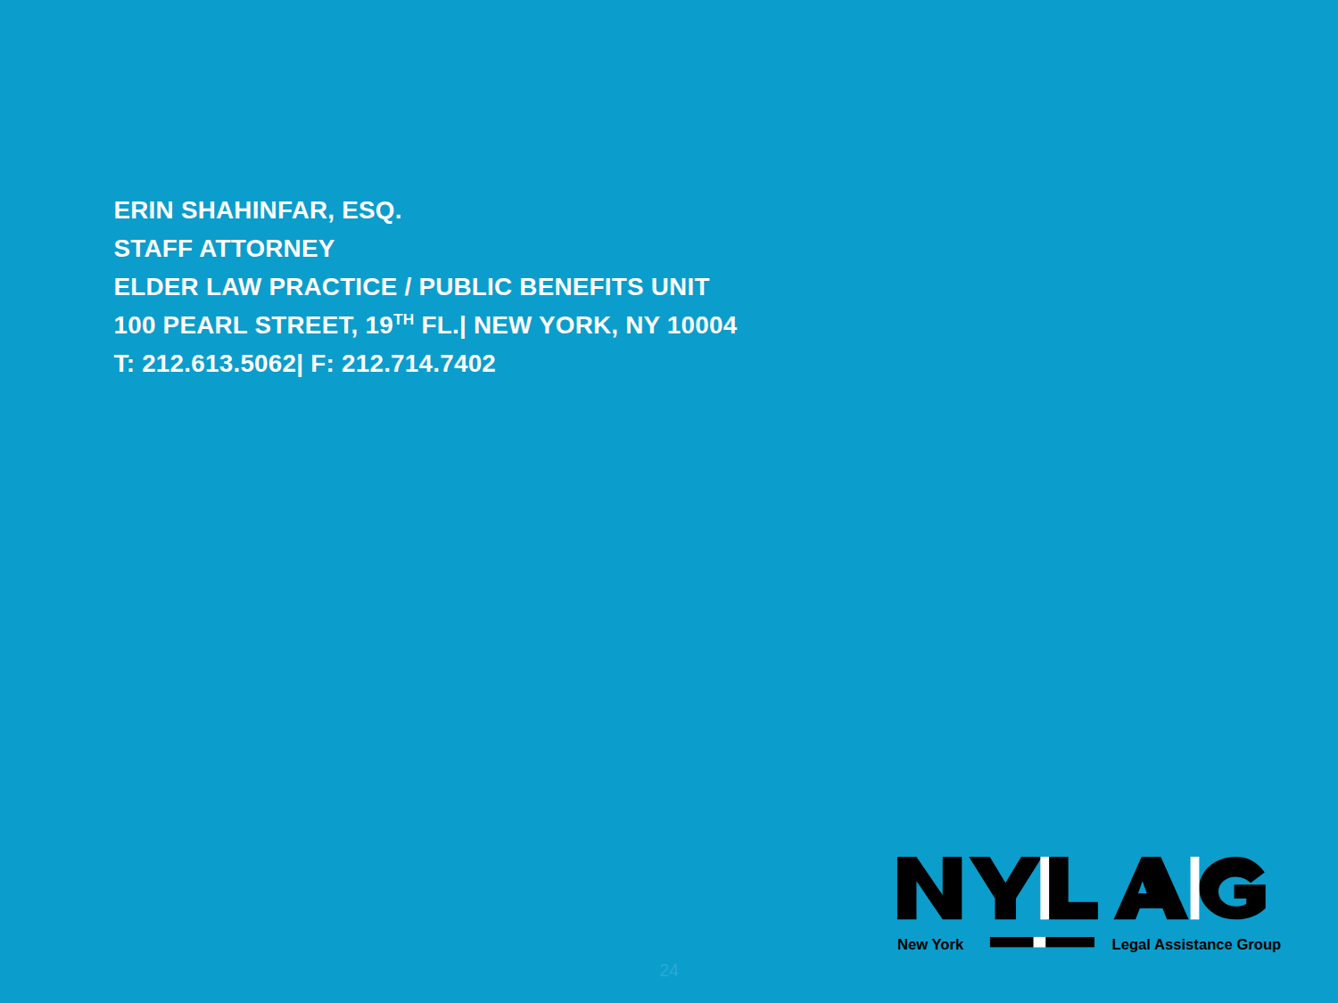Erin Shahinfar, Esq. Staff Attorney Elder Law Practice / Public Benefits Unit 100 Pearl Street, 19th Fl.| New York, NY 10004 T: 212.613.5062| F: 212.714.7402
24
New York Legal Assistance Group